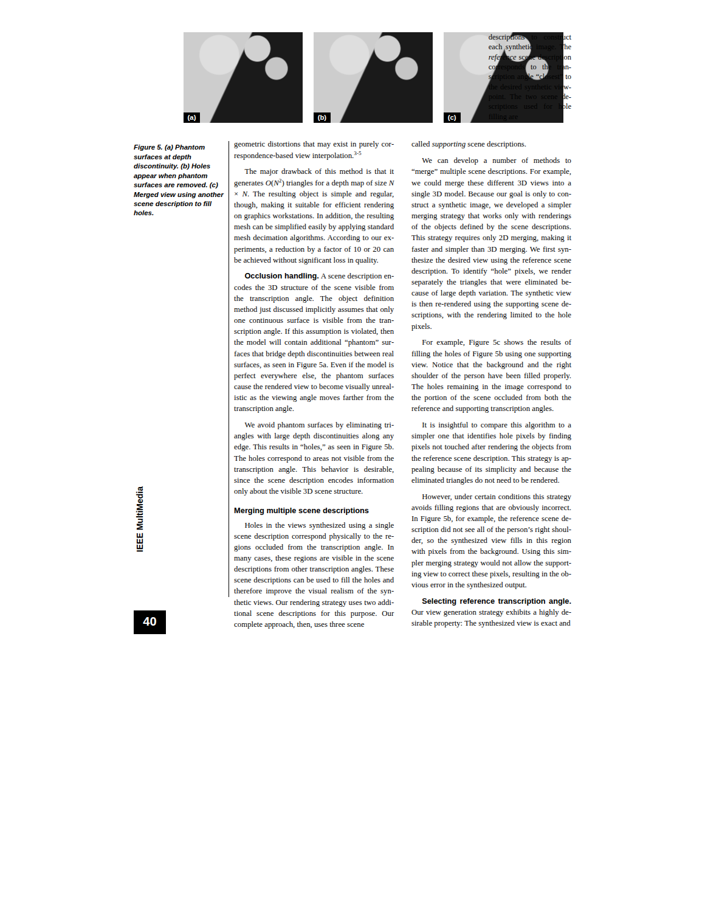(a)
(b)
(c)
descriptions to construct each synthetic image. The reference scene description corresponds to the transcription angle “closest” to the desired synthetic viewpoint. The two scene descriptions used for hole filling are
Figure 5. (a) Phantom surfaces at depth discontinuity. (b) Holes appear when phantom surfaces are removed. (c) Merged view using another scene description to fill holes.
geometric distortions that may exist in purely correspondence-based view interpolation.3-5
The major drawback of this method is that it generates O(N2) triangles for a depth map of size N × N. The resulting object is simple and regular, though, making it suitable for efficient rendering on graphics workstations. In addition, the resulting mesh can be simplified easily by applying standard mesh decimation algorithms. According to our experiments, a reduction by a factor of 10 or 20 can be achieved without significant loss in quality.
Occlusion handling. A scene description encodes the 3D structure of the scene visible from the transcription angle. The object definition method just discussed implicitly assumes that only one continuous surface is visible from the transcription angle. If this assumption is violated, then the model will contain additional “phantom” surfaces that bridge depth discontinuities between real surfaces, as seen in Figure 5a. Even if the model is perfect everywhere else, the phantom surfaces cause the rendered view to become visually unrealistic as the viewing angle moves farther from the transcription angle.
We avoid phantom surfaces by eliminating triangles with large depth discontinuities along any edge. This results in “holes,” as seen in Figure 5b. The holes correspond to areas not visible from the transcription angle. This behavior is desirable, since the scene description encodes information only about the visible 3D scene structure.
Merging multiple scene descriptions
Holes in the views synthesized using a single scene description correspond physically to the regions occluded from the transcription angle. In many cases, these regions are visible in the scene descriptions from other transcription angles. These scene descriptions can be used to fill the holes and therefore improve the visual realism of the synthetic views. Our rendering strategy uses two additional scene descriptions for this purpose. Our complete approach, then, uses three scene
called supporting scene descriptions.
We can develop a number of methods to “merge” multiple scene descriptions. For example, we could merge these different 3D views into a single 3D model. Because our goal is only to construct a synthetic image, we developed a simpler merging strategy that works only with renderings of the objects defined by the scene descriptions. This strategy requires only 2D merging, making it faster and simpler than 3D merging. We first synthesize the desired view using the reference scene description. To identify “hole” pixels, we render separately the triangles that were eliminated because of large depth variation. The synthetic view is then re-rendered using the supporting scene descriptions, with the rendering limited to the hole pixels.
For example, Figure 5c shows the results of filling the holes of Figure 5b using one supporting view. Notice that the background and the right shoulder of the person have been filled properly. The holes remaining in the image correspond to the portion of the scene occluded from both the reference and supporting transcription angles.
It is insightful to compare this algorithm to a simpler one that identifies hole pixels by finding pixels not touched after rendering the objects from the reference scene description. This strategy is appealing because of its simplicity and because the eliminated triangles do not need to be rendered.
However, under certain conditions this strategy avoids filling regions that are obviously incorrect. In Figure 5b, for example, the reference scene description did not see all of the person’s right shoulder, so the synthesized view fills in this region with pixels from the background. Using this simpler merging strategy would not allow the supporting view to correct these pixels, resulting in the obvious error in the synthesized output.
Selecting reference transcription angle. Our view generation strategy exhibits a highly desirable property: The synthesized view is exact and
IEEE MultiMedia
40